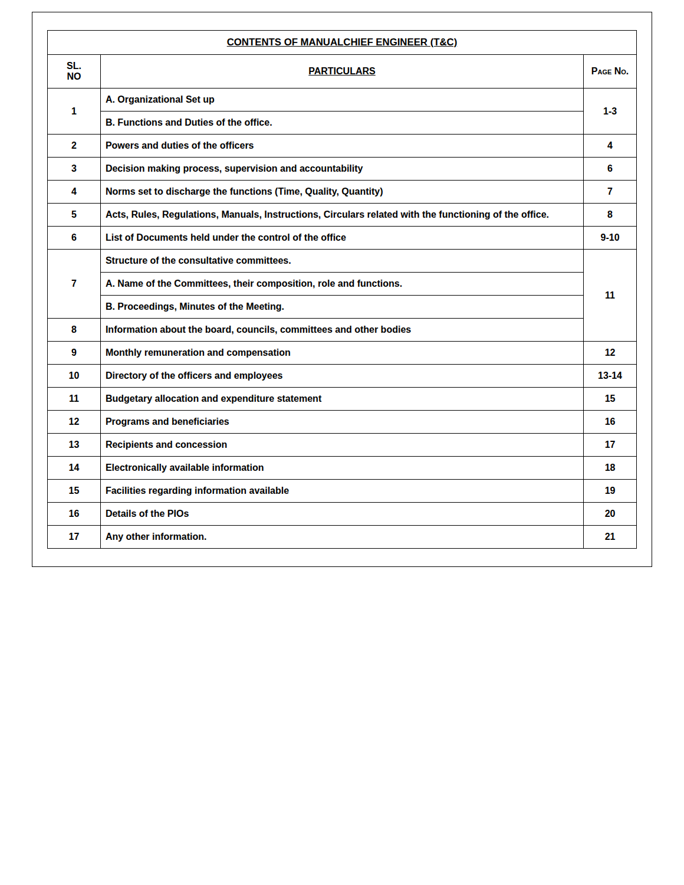| CONTENTS OF MANUAL CHIEF ENGINEER (T&C) |
| SL. NO | PARTICULARS | Page No. |
| 1 | A. Organizational Set up | 1-3 |
| B. Functions and Duties of the office. |
| 2 | Powers and duties of the officers | 4 |
| 3 | Decision making process, supervision and accountability | 6 |
| 4 | Norms set to discharge the functions (Time, Quality, Quantity) | 7 |
| 5 | Acts, Rules, Regulations, Manuals, Instructions, Circulars related with the functioning of the office. | 8 |
| 6 | List of Documents held under the control of the office | 9-10 |
| 7 | Structure of the consultative committees. | 11 |
| A. Name of the Committees, their composition, role and functions. |
| B. Proceedings, Minutes of the Meeting. |
| 8 | Information about the board, councils, committees and other bodies |
| 9 | Monthly remuneration and compensation | 12 |
| 10 | Directory of the officers and employees | 13-14 |
| 11 | Budgetary allocation and expenditure statement | 15 |
| 12 | Programs and beneficiaries | 16 |
| 13 | Recipients and concession | 17 |
| 14 | Electronically available information | 18 |
| 15 | Facilities regarding information available | 19 |
| 16 | Details of the PIOs | 20 |
| 17 | Any other information. | 21 |